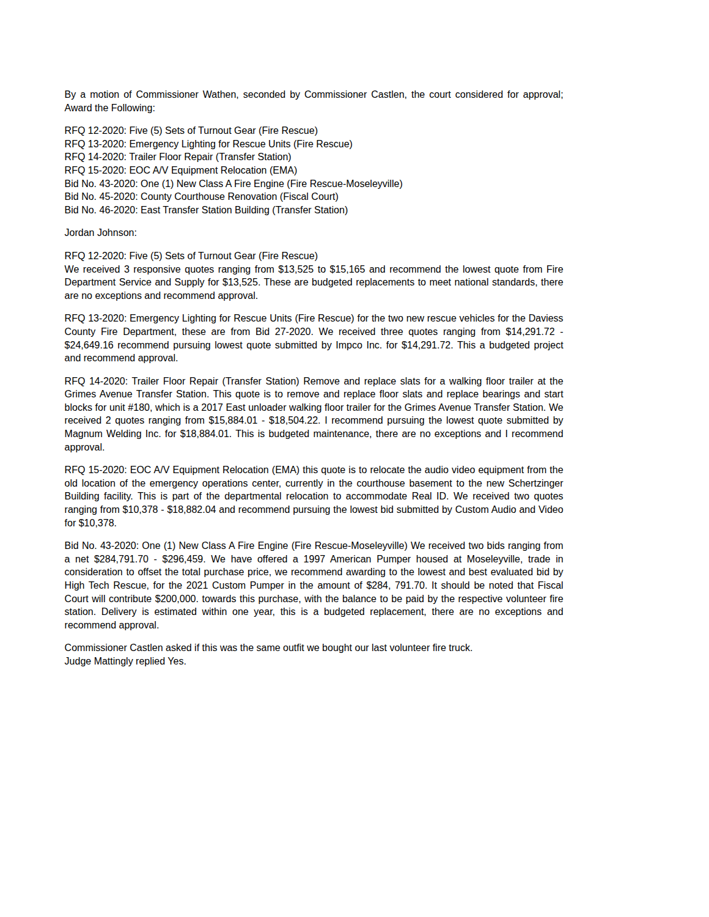By a motion of Commissioner Wathen, seconded by Commissioner Castlen, the court considered for approval; Award the Following:
RFQ 12-2020: Five (5) Sets of Turnout Gear (Fire Rescue)
RFQ 13-2020: Emergency Lighting for Rescue Units (Fire Rescue)
RFQ 14-2020: Trailer Floor Repair (Transfer Station)
RFQ 15-2020: EOC A/V Equipment Relocation (EMA)
Bid No. 43-2020: One (1) New Class A Fire Engine (Fire Rescue-Moseleyville)
Bid No. 45-2020: County Courthouse Renovation (Fiscal Court)
Bid No. 46-2020: East Transfer Station Building (Transfer Station)
Jordan Johnson:
RFQ 12-2020: Five (5) Sets of Turnout Gear (Fire Rescue)
We received 3 responsive quotes ranging from $13,525 to $15,165 and recommend the lowest quote from Fire Department Service and Supply for $13,525. These are budgeted replacements to meet national standards, there are no exceptions and recommend approval.
RFQ 13-2020: Emergency Lighting for Rescue Units (Fire Rescue) for the two new rescue vehicles for the Daviess County Fire Department, these are from Bid 27-2020. We received three quotes ranging from $14,291.72 - $24,649.16 recommend pursuing lowest quote submitted by Impco Inc. for $14,291.72. This a budgeted project and recommend approval.
RFQ 14-2020: Trailer Floor Repair (Transfer Station) Remove and replace slats for a walking floor trailer at the Grimes Avenue Transfer Station. This quote is to remove and replace floor slats and replace bearings and start blocks for unit #180, which is a 2017 East unloader walking floor trailer for the Grimes Avenue Transfer Station. We received 2 quotes ranging from $15,884.01 - $18,504.22. I recommend pursuing the lowest quote submitted by Magnum Welding Inc. for $18,884.01. This is budgeted maintenance, there are no exceptions and I recommend approval.
RFQ 15-2020: EOC A/V Equipment Relocation (EMA) this quote is to relocate the audio video equipment from the old location of the emergency operations center, currently in the courthouse basement to the new Schertzinger Building facility. This is part of the departmental relocation to accommodate Real ID. We received two quotes ranging from $10,378 - $18,882.04 and recommend pursuing the lowest bid submitted by Custom Audio and Video for $10,378.
Bid No. 43-2020: One (1) New Class A Fire Engine (Fire Rescue-Moseleyville) We received two bids ranging from a net $284,791.70 - $296,459. We have offered a 1997 American Pumper housed at Moseleyville, trade in consideration to offset the total purchase price, we recommend awarding to the lowest and best evaluated bid by High Tech Rescue, for the 2021 Custom Pumper in the amount of $284, 791.70. It should be noted that Fiscal Court will contribute $200,000. towards this purchase, with the balance to be paid by the respective volunteer fire station. Delivery is estimated within one year, this is a budgeted replacement, there are no exceptions and recommend approval.
Commissioner Castlen asked if this was the same outfit we bought our last volunteer fire truck.
Judge Mattingly replied Yes.